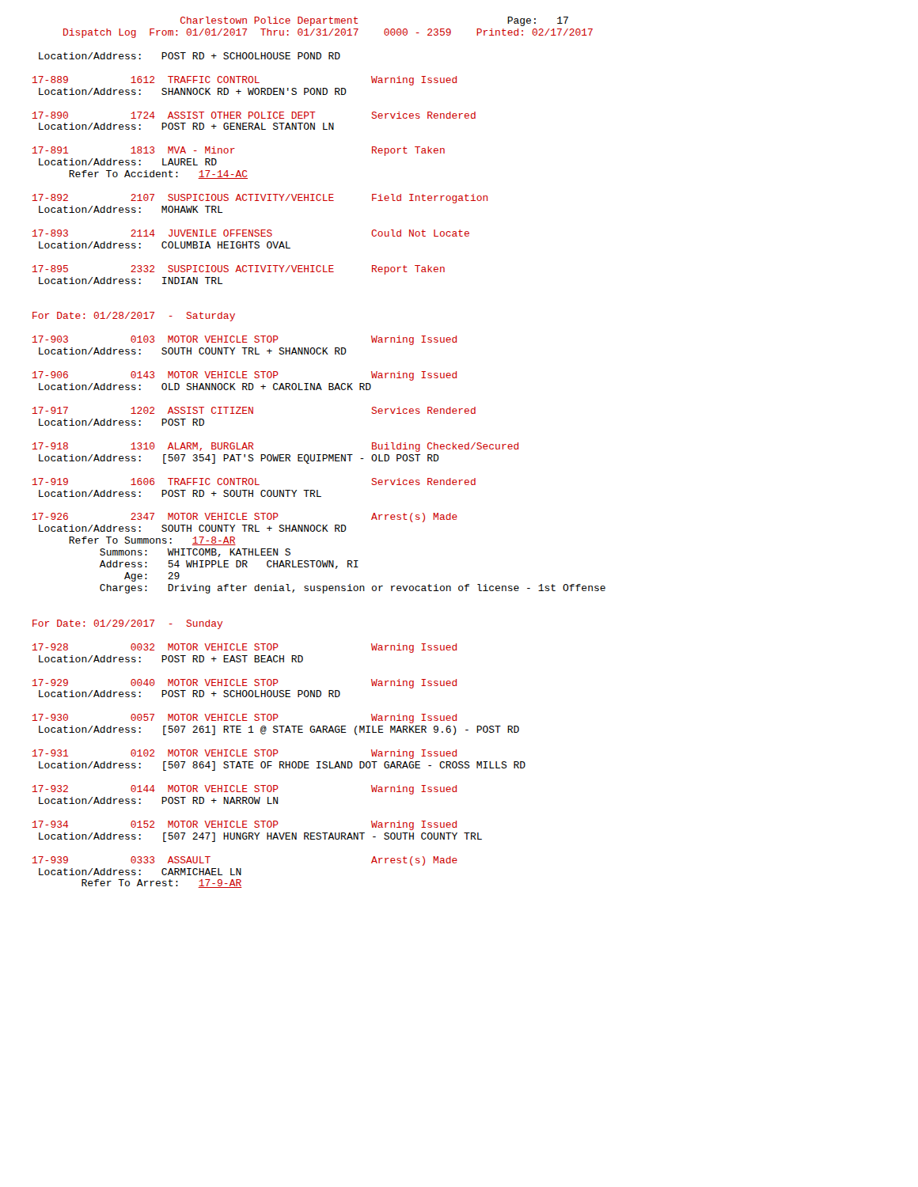Charlestown Police Department                        Page:   17
     Dispatch Log  From: 01/01/2017  Thru: 01/31/2017    0000 - 2359    Printed: 02/17/2017

 Location/Address:   POST RD + SCHOOLHOUSE POND RD

17-889          1612  TRAFFIC CONTROL                  Warning Issued
 Location/Address:   SHANNOCK RD + WORDEN'S POND RD

17-890          1724  ASSIST OTHER POLICE DEPT         Services Rendered
 Location/Address:   POST RD + GENERAL STANTON LN

17-891          1813  MVA - Minor                      Report Taken
 Location/Address:   LAUREL RD
      Refer To Accident:   17-14-AC

17-892          2107  SUSPICIOUS ACTIVITY/VEHICLE      Field Interrogation
 Location/Address:   MOHAWK TRL

17-893          2114  JUVENILE OFFENSES                Could Not Locate
 Location/Address:   COLUMBIA HEIGHTS OVAL

17-895          2332  SUSPICIOUS ACTIVITY/VEHICLE      Report Taken
 Location/Address:   INDIAN TRL


For Date: 01/28/2017  -  Saturday

17-903          0103  MOTOR VEHICLE STOP               Warning Issued
 Location/Address:   SOUTH COUNTY TRL + SHANNOCK RD

17-906          0143  MOTOR VEHICLE STOP               Warning Issued
 Location/Address:   OLD SHANNOCK RD + CAROLINA BACK RD

17-917          1202  ASSIST CITIZEN                   Services Rendered
 Location/Address:   POST RD

17-918          1310  ALARM, BURGLAR                   Building Checked/Secured
 Location/Address:   [507 354] PAT'S POWER EQUIPMENT - OLD POST RD

17-919          1606  TRAFFIC CONTROL                  Services Rendered
 Location/Address:   POST RD + SOUTH COUNTY TRL

17-926          2347  MOTOR VEHICLE STOP               Arrest(s) Made
 Location/Address:   SOUTH COUNTY TRL + SHANNOCK RD
      Refer To Summons:   17-8-AR
           Summons:   WHITCOMB, KATHLEEN S
           Address:   54 WHIPPLE DR   CHARLESTOWN, RI
               Age:   29
           Charges:   Driving after denial, suspension or revocation of license - 1st Offense


For Date: 01/29/2017  -  Sunday

17-928          0032  MOTOR VEHICLE STOP               Warning Issued
 Location/Address:   POST RD + EAST BEACH RD

17-929          0040  MOTOR VEHICLE STOP               Warning Issued
 Location/Address:   POST RD + SCHOOLHOUSE POND RD

17-930          0057  MOTOR VEHICLE STOP               Warning Issued
 Location/Address:   [507 261] RTE 1 @ STATE GARAGE (MILE MARKER 9.6) - POST RD

17-931          0102  MOTOR VEHICLE STOP               Warning Issued
 Location/Address:   [507 864] STATE OF RHODE ISLAND DOT GARAGE - CROSS MILLS RD

17-932          0144  MOTOR VEHICLE STOP               Warning Issued
 Location/Address:   POST RD + NARROW LN

17-934          0152  MOTOR VEHICLE STOP               Warning Issued
 Location/Address:   [507 247] HUNGRY HAVEN RESTAURANT - SOUTH COUNTY TRL

17-939          0333  ASSAULT                          Arrest(s) Made
 Location/Address:   CARMICHAEL LN
        Refer To Arrest:   17-9-AR